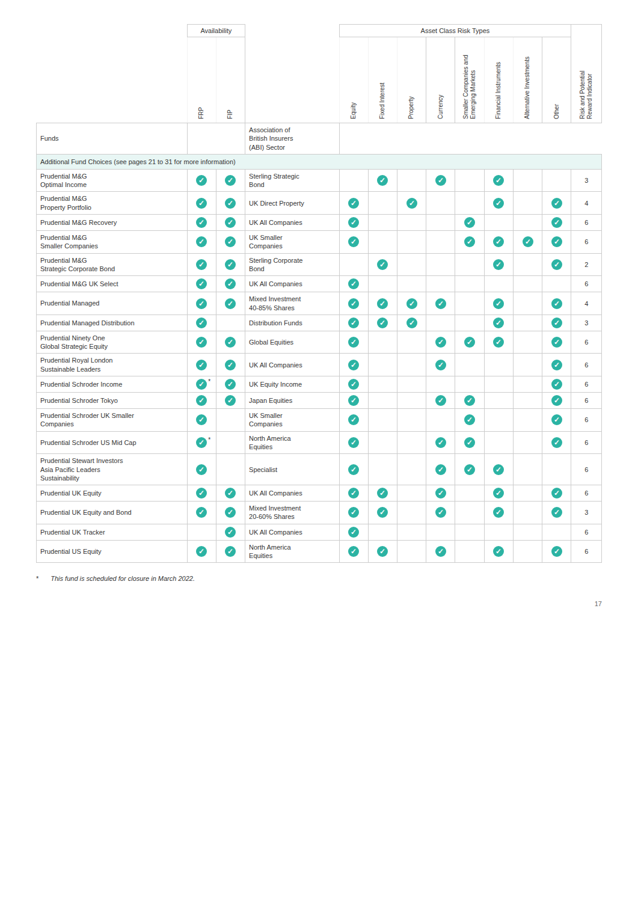| | Availability | | Asset Class Risk Types | Risk and Potential Reward Indicator |
| --- | --- | --- | --- | --- |
| FRP | FIP | Equity | Fixed Interest | Property | Currency | Smaller Companies and Emerging Markets | Financial Instruments | Alternative Investments | Other |
| Funds | | | Association of British Insurers (ABI) Sector | | |
| Additional Fund Choices (see pages 21 to 31 for more information) |
| Prudential M&G Optimal Income | ✓ | ✓ | Sterling Strategic Bond | | ✓ | | ✓ | | ✓ | | | 3 |
| Prudential M&G Property Portfolio | ✓ | ✓ | UK Direct Property | ✓ | | ✓ | | | ✓ | | ✓ | 4 |
| Prudential M&G Recovery | ✓ | ✓ | UK All Companies | ✓ | | | | ✓ | | | ✓ | 6 |
| Prudential M&G Smaller Companies | ✓ | ✓ | UK Smaller Companies | ✓ | | | | ✓ | ✓ | ✓ | ✓ | 6 |
| Prudential M&G Strategic Corporate Bond | ✓ | ✓ | Sterling Corporate Bond | | ✓ | | | | ✓ | | ✓ | 2 |
| Prudential M&G UK Select | ✓ | ✓ | UK All Companies | ✓ | | | | | | | | 6 |
| Prudential Managed | ✓ | ✓ | Mixed Investment 40-85% Shares | ✓ | ✓ | ✓ | ✓ | | ✓ | | ✓ | 4 |
| Prudential Managed Distribution | ✓ | | Distribution Funds | ✓ | ✓ | ✓ | | | ✓ | | ✓ | 3 |
| Prudential Ninety One Global Strategic Equity | ✓ | ✓ | Global Equities | ✓ | | | ✓ | ✓ | ✓ | | ✓ | 6 |
| Prudential Royal London Sustainable Leaders | ✓ | ✓ | UK All Companies | ✓ | | | ✓ | | | | ✓ | 6 |
| Prudential Schroder Income | ✓ * | ✓ | UK Equity Income | ✓ | | | | | | | ✓ | 6 |
| Prudential Schroder Tokyo | ✓ | ✓ | Japan Equities | ✓ | | | ✓ | ✓ | | | ✓ | 6 |
| Prudential Schroder UK Smaller Companies | ✓ | | UK Smaller Companies | ✓ | | | | ✓ | | | ✓ | 6 |
| Prudential Schroder US Mid Cap | ✓ * | | North America Equities | ✓ | | | ✓ | ✓ | | | ✓ | 6 |
| Prudential Stewart Investors Asia Pacific Leaders Sustainability | ✓ | | Specialist | ✓ | | | ✓ | ✓ | ✓ | | | 6 |
| Prudential UK Equity | ✓ | ✓ | UK All Companies | ✓ | ✓ | | ✓ | | ✓ | | ✓ | 6 |
| Prudential UK Equity and Bond | ✓ | ✓ | Mixed Investment 20-60% Shares | ✓ | ✓ | | ✓ | | ✓ | | ✓ | 3 |
| Prudential UK Tracker | | ✓ | UK All Companies | ✓ | | | | | | | | 6 |
| Prudential US Equity | ✓ | ✓ | North America Equities | ✓ | ✓ | | ✓ | | ✓ | | ✓ | 6 |
*This fund is scheduled for closure in March 2022.
17